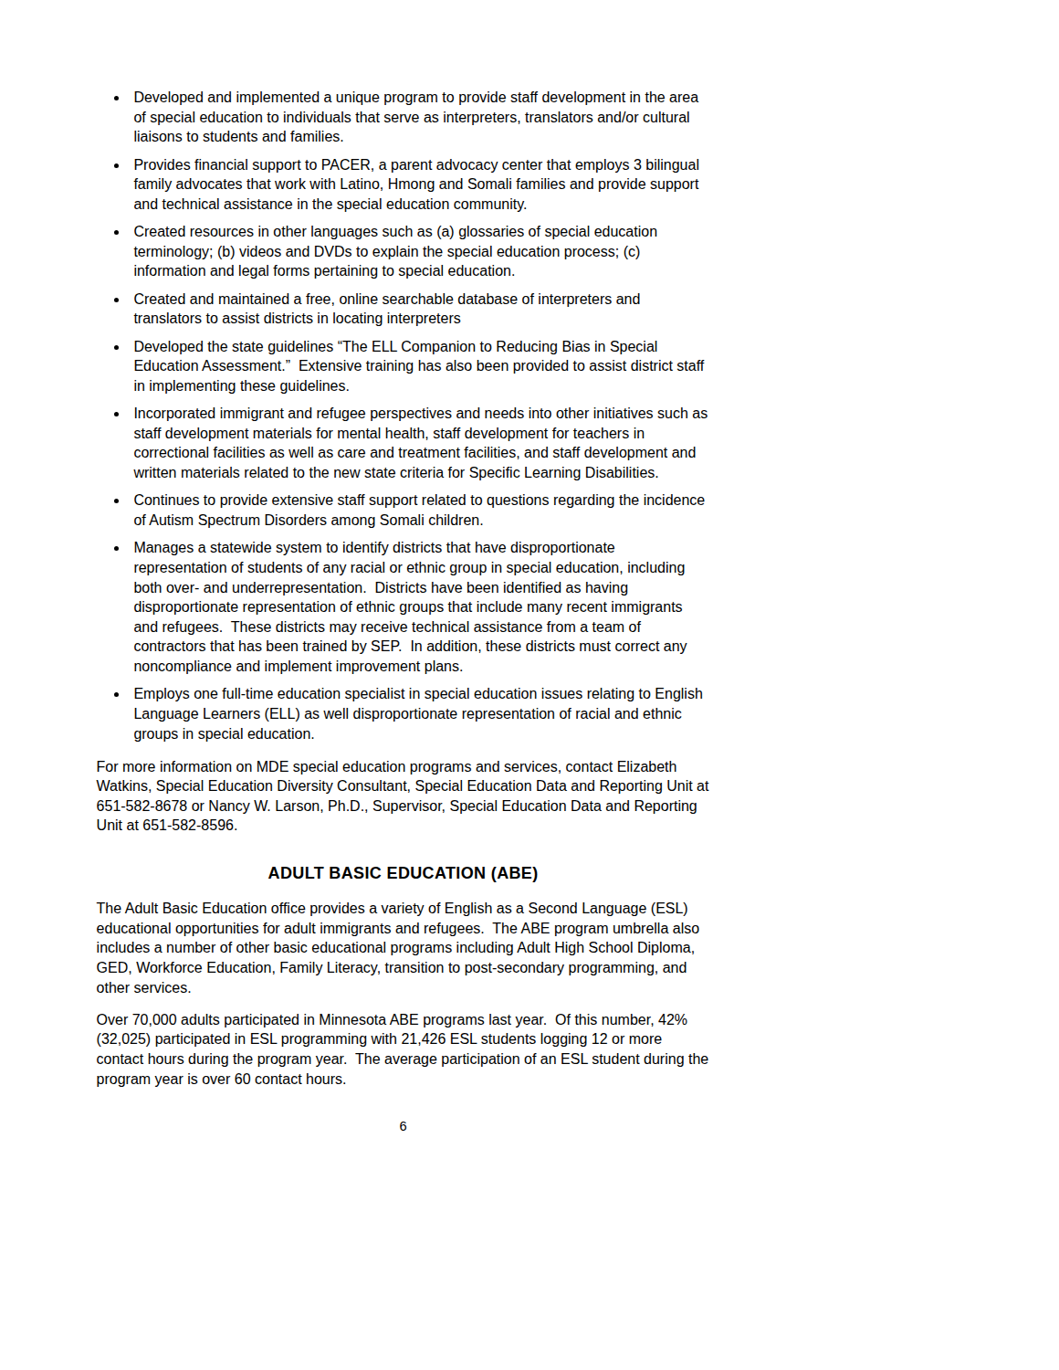Developed and implemented a unique program to provide staff development in the area of special education to individuals that serve as interpreters, translators and/or cultural liaisons to students and families.
Provides financial support to PACER, a parent advocacy center that employs 3 bilingual family advocates that work with Latino, Hmong and Somali families and provide support and technical assistance in the special education community.
Created resources in other languages such as (a) glossaries of special education terminology; (b) videos and DVDs to explain the special education process; (c) information and legal forms pertaining to special education.
Created and maintained a free, online searchable database of interpreters and translators to assist districts in locating interpreters
Developed the state guidelines “The ELL Companion to Reducing Bias in Special Education Assessment.” Extensive training has also been provided to assist district staff in implementing these guidelines.
Incorporated immigrant and refugee perspectives and needs into other initiatives such as staff development materials for mental health, staff development for teachers in correctional facilities as well as care and treatment facilities, and staff development and written materials related to the new state criteria for Specific Learning Disabilities.
Continues to provide extensive staff support related to questions regarding the incidence of Autism Spectrum Disorders among Somali children.
Manages a statewide system to identify districts that have disproportionate representation of students of any racial or ethnic group in special education, including both over- and underrepresentation. Districts have been identified as having disproportionate representation of ethnic groups that include many recent immigrants and refugees. These districts may receive technical assistance from a team of contractors that has been trained by SEP. In addition, these districts must correct any noncompliance and implement improvement plans.
Employs one full-time education specialist in special education issues relating to English Language Learners (ELL) as well disproportionate representation of racial and ethnic groups in special education.
For more information on MDE special education programs and services, contact Elizabeth Watkins, Special Education Diversity Consultant, Special Education Data and Reporting Unit at 651-582-8678 or Nancy W. Larson, Ph.D., Supervisor, Special Education Data and Reporting Unit at 651-582-8596.
ADULT BASIC EDUCATION (ABE)
The Adult Basic Education office provides a variety of English as a Second Language (ESL) educational opportunities for adult immigrants and refugees. The ABE program umbrella also includes a number of other basic educational programs including Adult High School Diploma, GED, Workforce Education, Family Literacy, transition to post-secondary programming, and other services.
Over 70,000 adults participated in Minnesota ABE programs last year. Of this number, 42% (32,025) participated in ESL programming with 21,426 ESL students logging 12 or more contact hours during the program year. The average participation of an ESL student during the program year is over 60 contact hours.
6